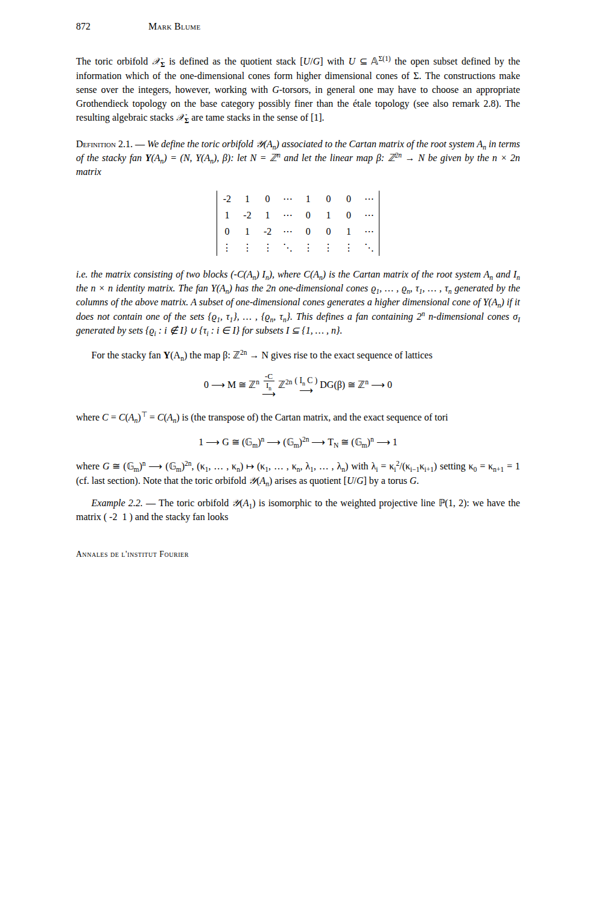872 Mark Blume
The toric orbifold 𝒳Σ is defined as the quotient stack [U/G] with U ⊆ 𝔸Σ(1) the open subset defined by the information which of the one-dimensional cones form higher dimensional cones of Σ. The constructions make sense over the integers, however, working with G-torsors, in general one may have to choose an appropriate Grothendieck topology on the base category possibly finer than the étale topology (see also remark 2.8). The resulting algebraic stacks 𝒳Σ are tame stacks in the sense of [1].
Definition 2.1. — We define the toric orbifold 𝒴(An) associated to the Cartan matrix of the root system An in terms of the stacky fan Υ(An) = (N, Υ(An), β): let N = ℤn and let the linear map β: ℤ2n → N be given by the n × 2n matrix
| -2 | 1 | 0 | ⋯ | 1 | 0 | 0 | ⋯ |
| 1 | -2 | 1 | ⋯ | 0 | 1 | 0 | ⋯ |
| 0 | 1 | -2 | ⋯ | 0 | 0 | 1 | ⋯ |
| ⋮ | ⋮ | ⋮ | ⋱ | ⋮ | ⋮ | ⋮ | ⋱ |
i.e. the matrix consisting of two blocks (-C(An) In), where C(An) is the Cartan matrix of the root system An and In the n × n identity matrix. The fan Υ(An) has the 2n one-dimensional cones ϱ1, … , ϱn, τ1, … , τn generated by the columns of the above matrix. A subset of one-dimensional cones generates a higher dimensional cone of Υ(An) if it does not contain one of the sets {ϱ1, τ1}, … , {ϱn, τn}. This defines a fan containing 2n n-dimensional cones σI generated by sets {ϱi : i ∉ I} ∪ {τi : i ∈ I} for subsets I ⊆ {1, … , n}.
For the stacky fan Υ(An) the map β: ℤ2n → N gives rise to the exact sequence of lattices
0 ⟶ M ≅ ℤn -C In⟶ ℤ2n ( In C )⟶ DG(β) ≅ ℤn ⟶ 0
where C = C(An)⊤ = C(An) is (the transpose of) the Cartan matrix, and the exact sequence of tori
1 ⟶ G ≅ (𝔾m)n ⟶ (𝔾m)2n ⟶ TN ≅ (𝔾m)n ⟶ 1
where G ≅ (𝔾m)n ⟶ (𝔾m)2n, (κ1, … , κn) ↦ (κ1, … , κn, λ1, … , λn) with λi = κi2/(κi−1κi+1) setting κ0 = κn+1 = 1 (cf. last section). Note that the toric orbifold 𝒴(An) arises as quotient [U/G] by a torus G.
Example 2.2. — The toric orbifold 𝒴(A1) is isomorphic to the weighted projective line ℙ(1, 2): we have the matrix ( -2 1 ) and the stacky fan looks
Annales de l'institut Fourier